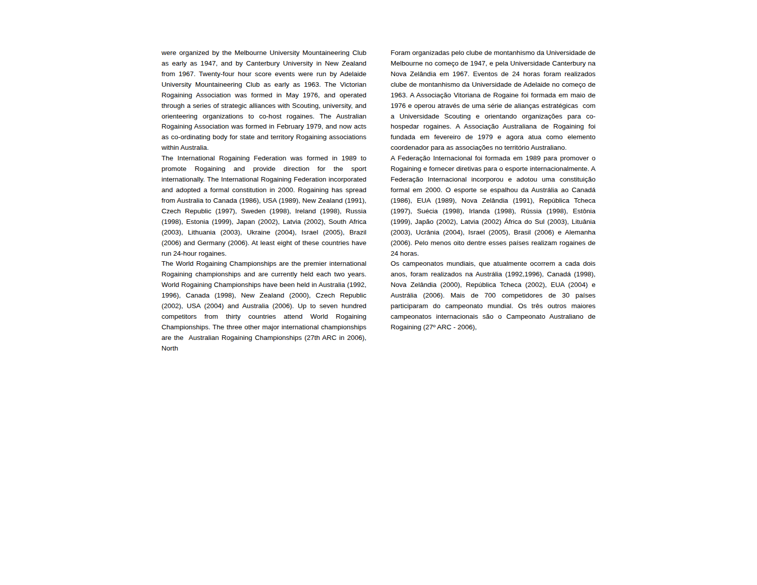were organized by the Melbourne University Mountaineering Club as early as 1947, and by Canterbury University in New Zealand from 1967. Twenty-four hour score events were run by Adelaide University Mountaineering Club as early as 1963. The Victorian Rogaining Association was formed in May 1976, and operated through a series of strategic alliances with Scouting, university, and orienteering organizations to co-host rogaines. The Australian Rogaining Association was formed in February 1979, and now acts as co-ordinating body for state and territory Rogaining associations within Australia.
The International Rogaining Federation was formed in 1989 to promote Rogaining and provide direction for the sport internationally. The International Rogaining Federation incorporated and adopted a formal constitution in 2000. Rogaining has spread from Australia to Canada (1986), USA (1989), New Zealand (1991), Czech Republic (1997), Sweden (1998), Ireland (1998), Russia (1998), Estonia (1999), Japan (2002), Latvia (2002), South Africa (2003), Lithuania (2003), Ukraine (2004), Israel (2005), Brazil (2006) and Germany (2006). At least eight of these countries have run 24-hour rogaines.
The World Rogaining Championships are the premier international Rogaining championships and are currently held each two years. World Rogaining Championships have been held in Australia (1992, 1996), Canada (1998), New Zealand (2000), Czech Republic (2002), USA (2004) and Australia (2006). Up to seven hundred competitors from thirty countries attend World Rogaining Championships. The three other major international championships are the Australian Rogaining Championships (27th ARC in 2006), North
Foram organizadas pelo clube de montanhismo da Universidade de Melbourne no começo de 1947, e pela Universidade Canterbury na Nova Zelândia em 1967. Eventos de 24 horas foram realizados clube de montanhismo da Universidade de Adelaide no começo de 1963. A Associação Vitoriana de Rogaine foi formada em maio de 1976 e operou através de uma série de alianças estratégicas com a Universidade Scouting e orientando organizações para co-hospedar rogaines. A Associação Australiana de Rogaining foi fundada em fevereiro de 1979 e agora atua como elemento coordenador para as associações no território Australiano.
A Federação Internacional foi formada em 1989 para promover o Rogaining e fornecer diretivas para o esporte internacionalmente. A Federação Internacional incorporou e adotou uma constituição formal em 2000. O esporte se espalhou da Austrália ao Canadá (1986), EUA (1989), Nova Zelândia (1991), República Tcheca (1997), Suécia (1998), Irlanda (1998), Rússia (1998), Estônia (1999), Japão (2002), Latvia (2002) África do Sul (2003), Lituânia (2003), Ucrânia (2004), Israel (2005), Brasil (2006) e Alemanha (2006). Pelo menos oito dentre esses países realizam rogaines de 24 horas.
Os campeonatos mundiais, que atualmente ocorrem a cada dois anos, foram realizados na Austrália (1992,1996), Canadá (1998), Nova Zelândia (2000), República Tcheca (2002), EUA (2004) e Austrália (2006). Mais de 700 competidores de 30 países participaram do campeonato mundial. Os três outros maiores campeonatos internacionais são o Campeonato Australiano de Rogaining (27º ARC - 2006),